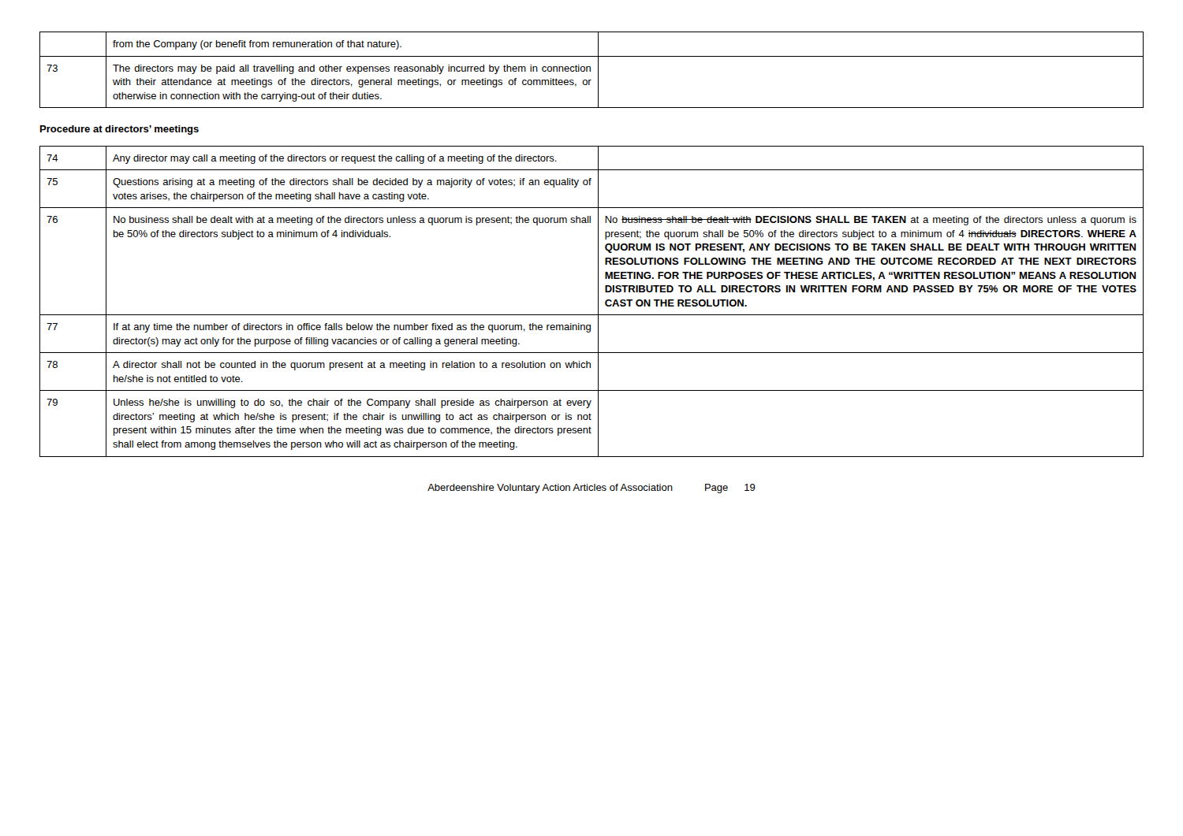| | from the Company (or benefit from remuneration of that nature). | |
| 73 | The directors may be paid all travelling and other expenses reasonably incurred by them in connection with their attendance at meetings of the directors, general meetings, or meetings of committees, or otherwise in connection with the carrying-out of their duties. | |
Procedure at directors’ meetings
| 74 | Any director may call a meeting of the directors or request the calling of a meeting of the directors. | |
| 75 | Questions arising at a meeting of the directors shall be decided by a majority of votes; if an equality of votes arises, the chairperson of the meeting shall have a casting vote. | |
| 76 | No business shall be dealt with at a meeting of the directors unless a quorum is present; the quorum shall be 50% of the directors subject to a minimum of 4 individuals. | No business shall be dealt with DECISIONS SHALL BE TAKEN at a meeting of the directors unless a quorum is present; the quorum shall be 50% of the directors subject to a minimum of 4 individuals DIRECTORS . WHERE A QUORUM IS NOT PRESENT, ANY DECISIONS TO BE TAKEN SHALL BE DEALT WITH THROUGH WRITTEN RESOLUTIONS FOLLOWING THE MEETING AND THE OUTCOME RECORDED AT THE NEXT DIRECTORS MEETING. FOR THE PURPOSES OF THESE ARTICLES, A “WRITTEN RESOLUTION” MEANS A RESOLUTION DISTRIBUTED TO ALL DIRECTORS IN WRITTEN FORM AND PASSED BY 75% OR MORE OF THE VOTES CAST ON THE RESOLUTION. |
| 77 | If at any time the number of directors in office falls below the number fixed as the quorum, the remaining director(s) may act only for the purpose of filling vacancies or of calling a general meeting. | |
| 78 | A director shall not be counted in the quorum present at a meeting in relation to a resolution on which he/she is not entitled to vote. | |
| 79 | Unless he/she is unwilling to do so, the chair of the Company shall preside as chairperson at every directors’ meeting at which he/she is present; if the chair is unwilling to act as chairperson or is not present within 15 minutes after the time when the meeting was due to commence, the directors present shall elect from among themselves the person who will act as chairperson of the meeting. | |
Aberdeenshire Voluntary Action Articles of AssociationPage19